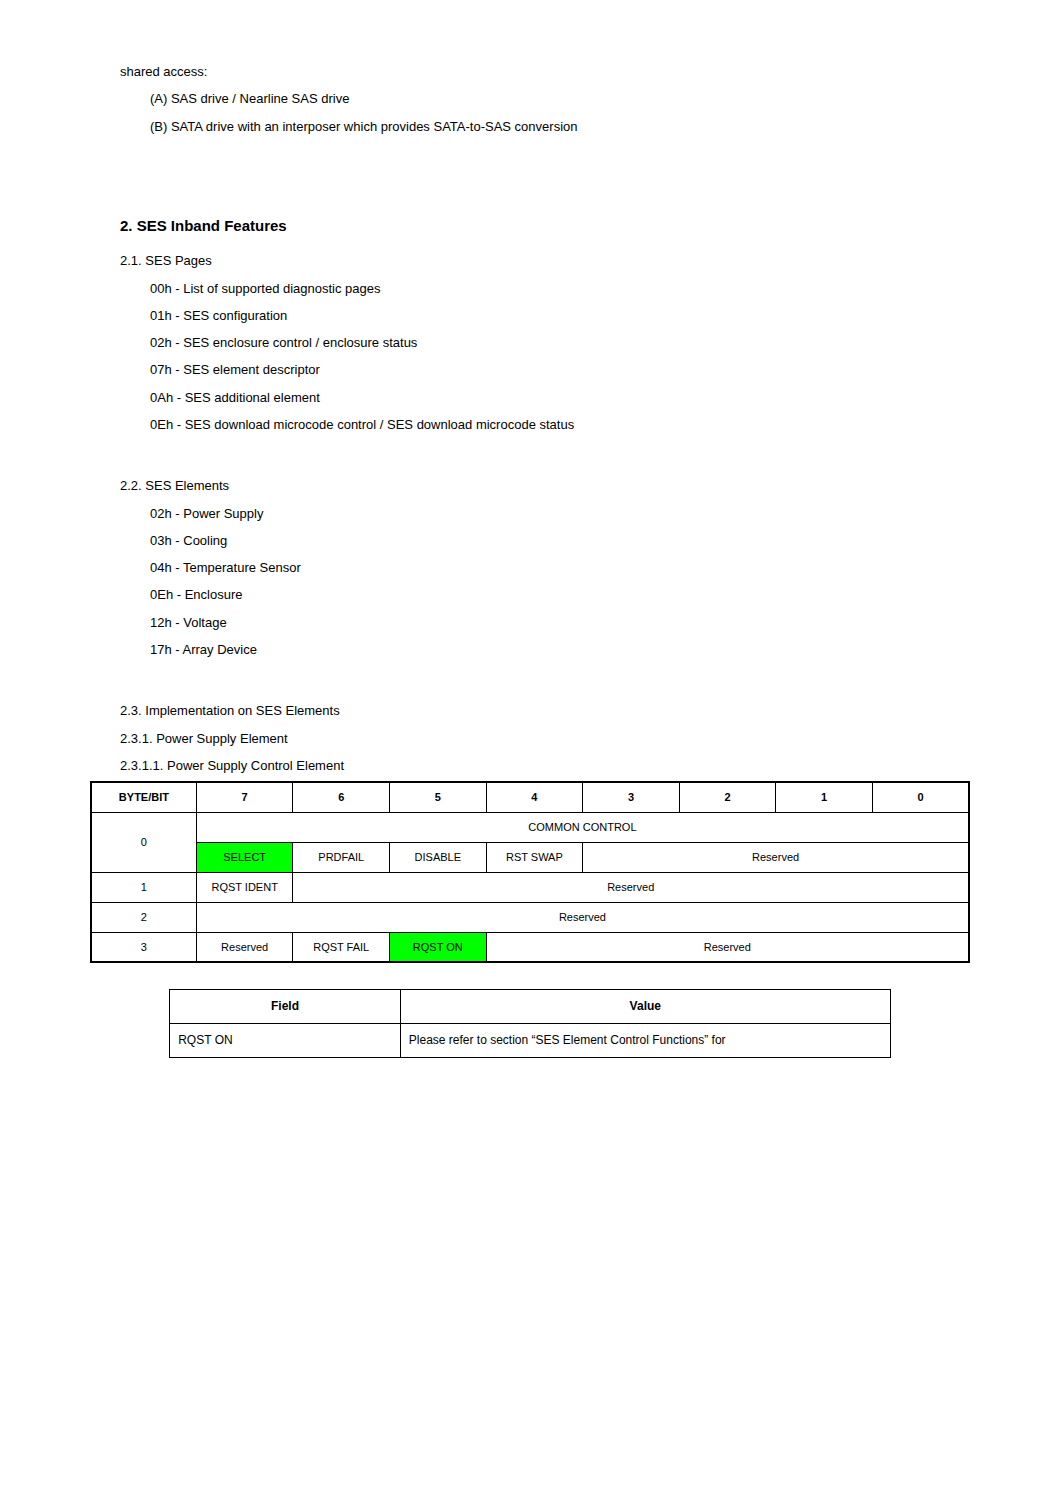shared access:
(A) SAS drive / Nearline SAS drive
(B) SATA drive with an interposer which provides SATA-to-SAS conversion
2. SES Inband Features
2.1. SES Pages
00h - List of supported diagnostic pages
01h - SES configuration
02h - SES enclosure control / enclosure status
07h - SES element descriptor
0Ah - SES additional element
0Eh - SES download microcode control / SES download microcode status
2.2. SES Elements
02h - Power Supply
03h - Cooling
04h - Temperature Sensor
0Eh - Enclosure
12h - Voltage
17h - Array Device
2.3. Implementation on SES Elements
2.3.1. Power Supply Element
2.3.1.1. Power Supply Control Element
| BYTE/BIT | 7 | 6 | 5 | 4 | 3 | 2 | 1 | 0 |
| --- | --- | --- | --- | --- | --- | --- | --- | --- |
| 0 | COMMON CONTROL |
| SELECT | PRDFAIL | DISABLE | RST SWAP | Reserved |
| 1 | RQST IDENT | Reserved |
| 2 | Reserved |
| 3 | Reserved | RQST FAIL | RQST ON | Reserved |
| Field | Value |
| --- | --- |
| RQST ON | Please refer to section “SES Element Control Functions” for |